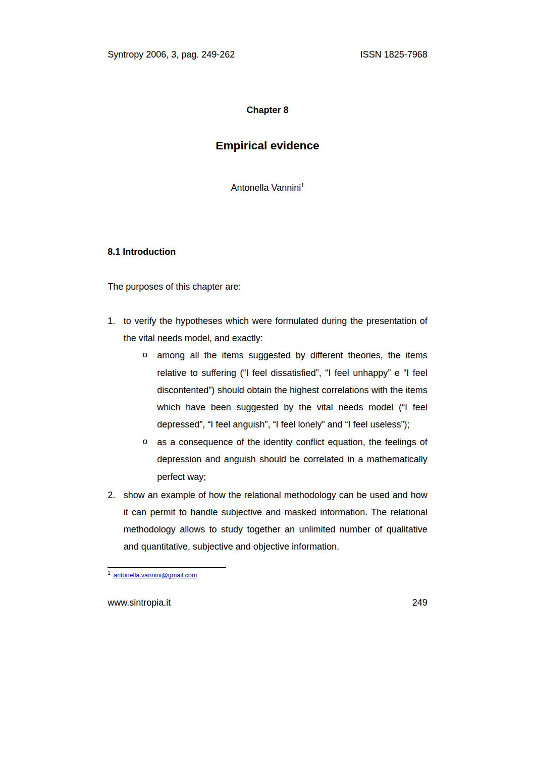Syntropy 2006, 3, pag. 249-262 ISSN 1825-7968
Chapter 8
Empirical evidence
Antonella Vannini1
8.1 Introduction
The purposes of this chapter are:
to verify the hypotheses which were formulated during the presentation of the vital needs model, and exactly:
among all the items suggested by different theories, the items relative to suffering (“I feel dissatisfied”, “I feel unhappy” e “I feel discontented”) should obtain the highest correlations with the items which have been suggested by the vital needs model (“I feel depressed”, “I feel anguish”, “I feel lonely” and “I feel useless”);
as a consequence of the identity conflict equation, the feelings of depression and anguish should be correlated in a mathematically perfect way;
show an example of how the relational methodology can be used and how it can permit to handle subjective and masked information. The relational methodology allows to study together an unlimited number of qualitative and quantitative, subjective and objective information.
1 antonella.vannini@gmail.com
www.sintropia.it 249